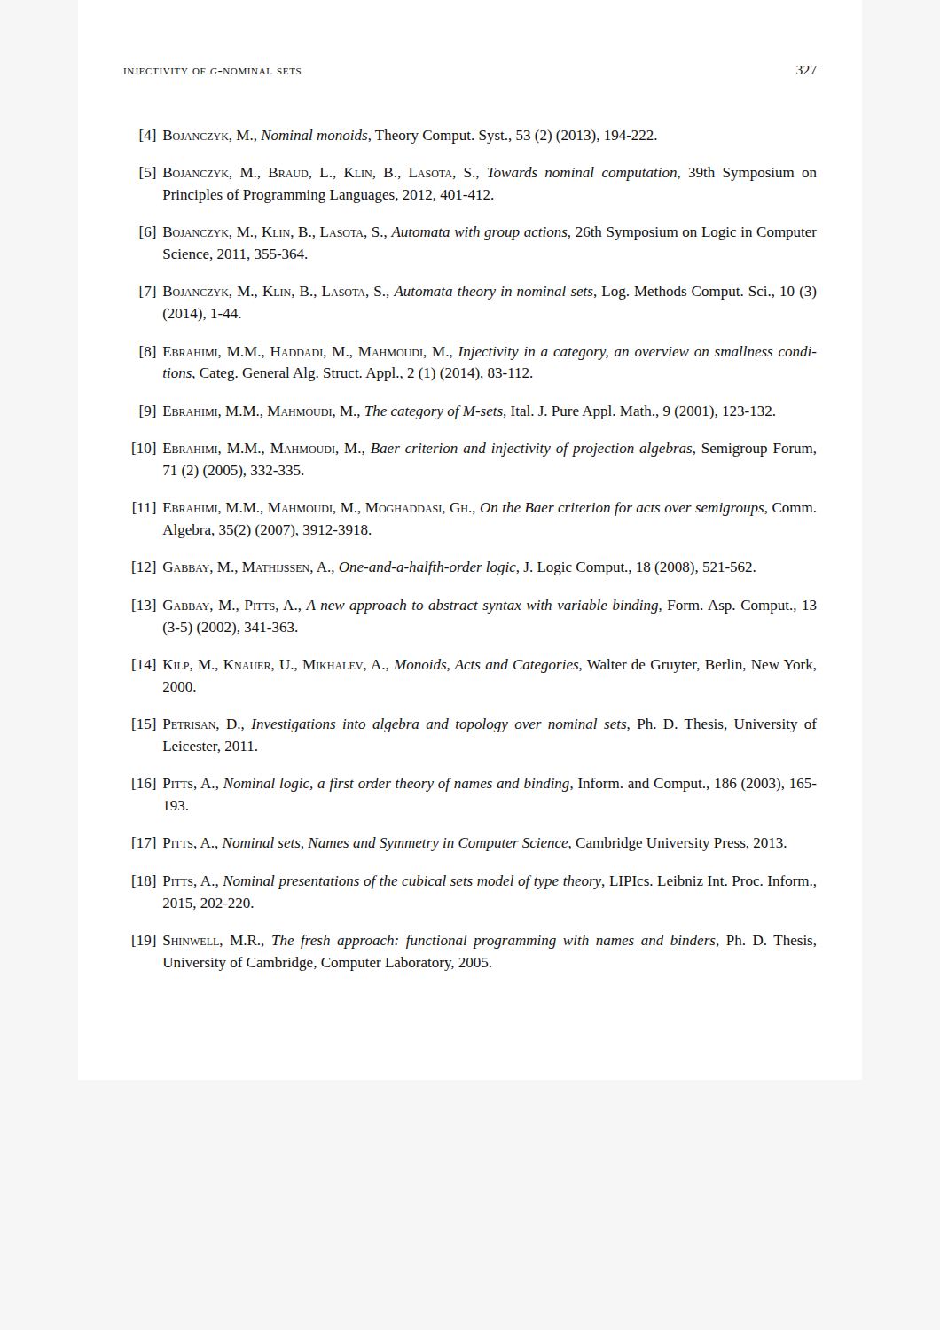injectivity of g-nominal sets 327
[4] Bojanczyk, M., Nominal monoids, Theory Comput. Syst., 53 (2) (2013), 194-222.
[5] Bojanczyk, M., Braud, L., Klin, B., Lasota, S., Towards nominal computation, 39th Symposium on Principles of Programming Languages, 2012, 401-412.
[6] Bojanczyk, M., Klin, B., Lasota, S., Automata with group actions, 26th Symposium on Logic in Computer Science, 2011, 355-364.
[7] Bojanczyk, M., Klin, B., Lasota, S., Automata theory in nominal sets, Log. Methods Comput. Sci., 10 (3) (2014), 1-44.
[8] Ebrahimi, M.M., Haddadi, M., Mahmoudi, M., Injectivity in a category, an overview on smallness conditions, Categ. General Alg. Struct. Appl., 2 (1) (2014), 83-112.
[9] Ebrahimi, M.M., Mahmoudi, M., The category of M-sets, Ital. J. Pure Appl. Math., 9 (2001), 123-132.
[10] Ebrahimi, M.M., Mahmoudi, M., Baer criterion and injectivity of projection algebras, Semigroup Forum, 71 (2) (2005), 332-335.
[11] Ebrahimi, M.M., Mahmoudi, M., Moghaddasi, Gh., On the Baer criterion for acts over semigroups, Comm. Algebra, 35(2) (2007), 3912-3918.
[12] Gabbay, M., Mathijssen, A., One-and-a-halfth-order logic, J. Logic Comput., 18 (2008), 521-562.
[13] Gabbay, M., Pitts, A., A new approach to abstract syntax with variable binding, Form. Asp. Comput., 13 (3-5) (2002), 341-363.
[14] Kilp, M., Knauer, U., Mikhalev, A., Monoids, Acts and Categories, Walter de Gruyter, Berlin, New York, 2000.
[15] Petrisan, D., Investigations into algebra and topology over nominal sets, Ph. D. Thesis, University of Leicester, 2011.
[16] Pitts, A., Nominal logic, a first order theory of names and binding, Inform. and Comput., 186 (2003), 165-193.
[17] Pitts, A., Nominal sets, Names and Symmetry in Computer Science, Cambridge University Press, 2013.
[18] Pitts, A., Nominal presentations of the cubical sets model of type theory, LIPIcs. Leibniz Int. Proc. Inform., 2015, 202-220.
[19] Shinwell, M.R., The fresh approach: functional programming with names and binders, Ph. D. Thesis, University of Cambridge, Computer Laboratory, 2005.